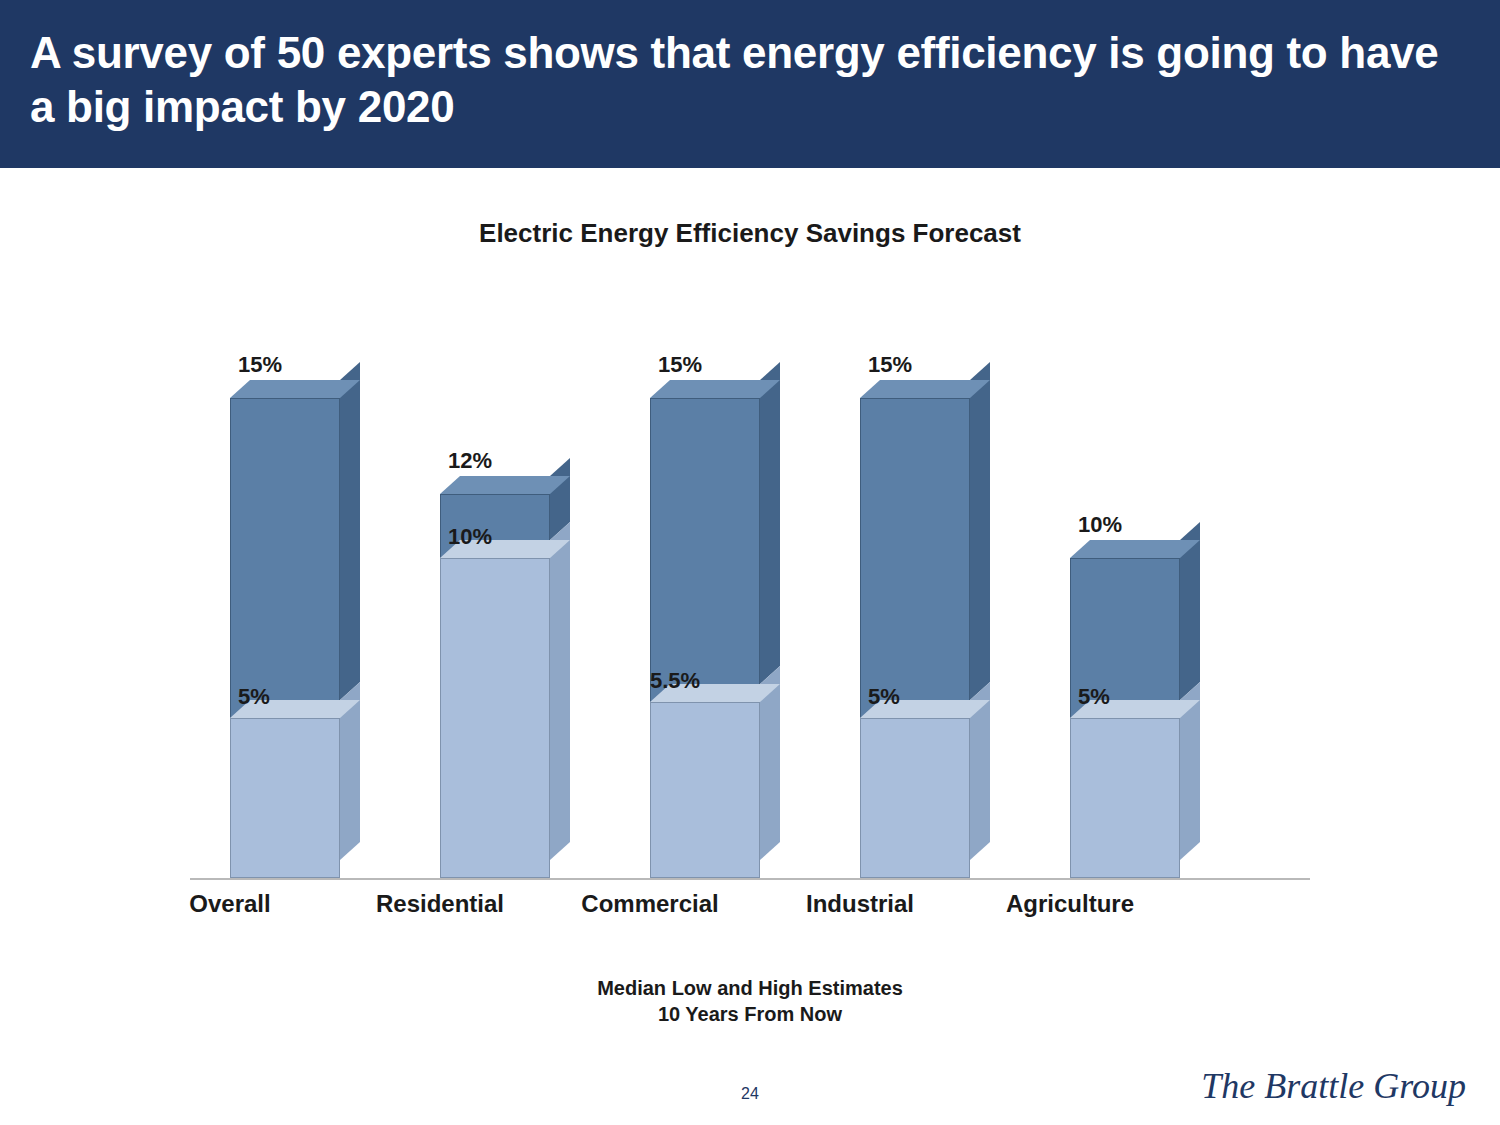A survey of 50 experts shows that energy efficiency is going to have a big impact by 2020
Electric Energy Efficiency Savings Forecast
15% 5%
12% 10%
15% 5.5%
15% 5%
10% 5%
Overall
Residential
Commercial
Industrial
Agriculture
Median Low and High Estimates
10 Years From Now
24
The Brattle Group